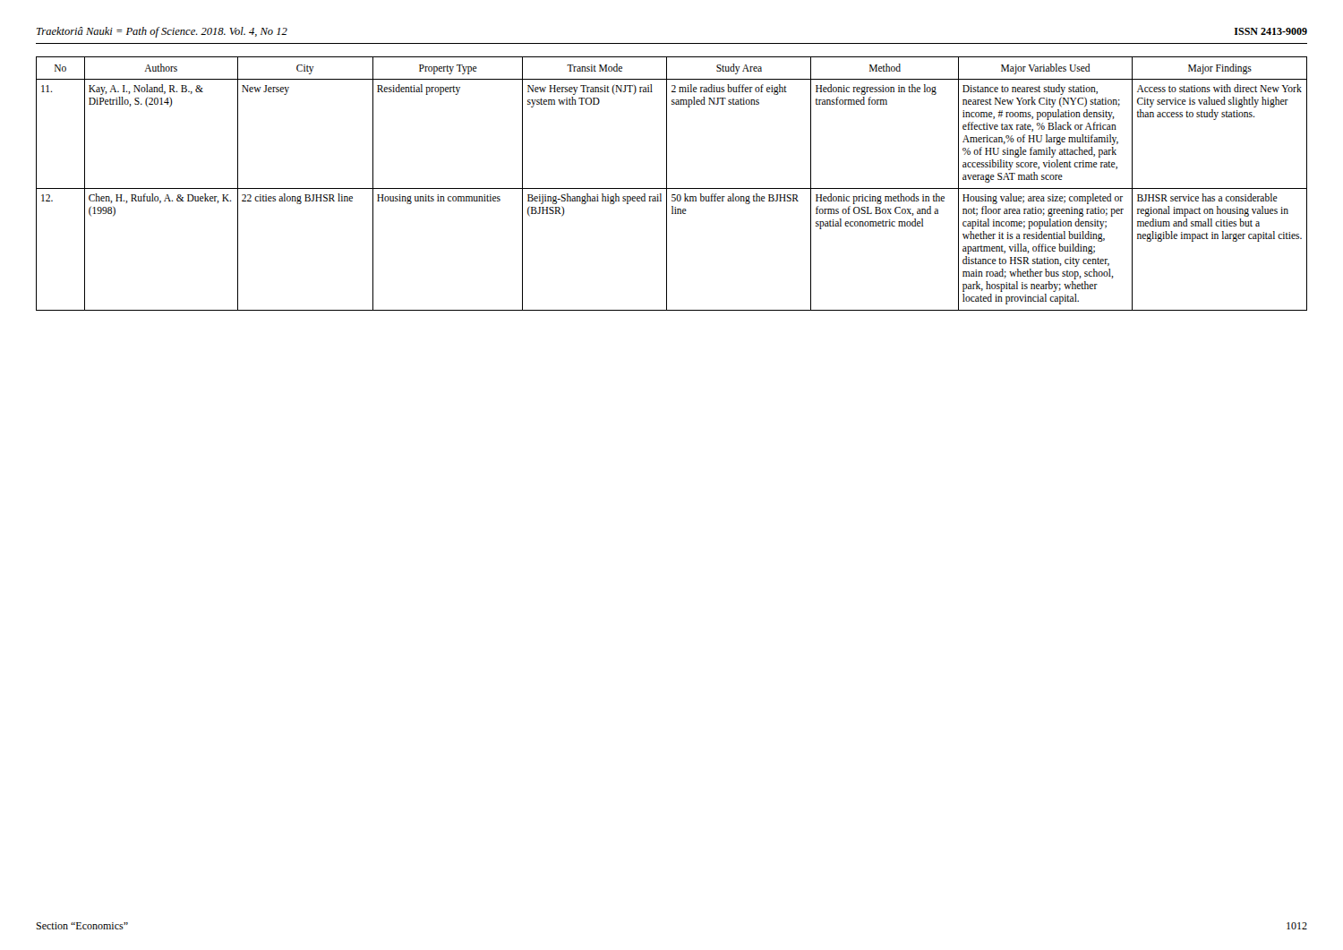Traektoriâ Nauki = Path of Science. 2018. Vol. 4, No 12
ISSN 2413-9009
| No | Authors | City | Property Type | Transit Mode | Study Area | Method | Major Variables Used | Major Findings |
| --- | --- | --- | --- | --- | --- | --- | --- | --- |
| 11. | Kay, A. I., Noland, R. B., & DiPetrillo, S. (2014) | New Jersey | Residential property | New Hersey Transit (NJT) rail system with TOD | 2 mile radius buffer of eight sampled NJT stations | Hedonic regression in the log transformed form | Distance to nearest study station, nearest New York City (NYC) station; income, # rooms, population density, effective tax rate, % Black or African American,% of HU large multifamily, % of HU single family attached, park accessibility score, violent crime rate, average SAT math score | Access to stations with direct New York City service is valued slightly higher than access to study stations. |
| 12. | Chen, H., Rufulo, A. & Dueker, K. (1998) | 22 cities along BJHSR line | Housing units in communities | Beijing-Shanghai high speed rail (BJHSR) | 50 km buffer along the BJHSR line | Hedonic pricing methods in the forms of OSL Box Cox, and a spatial econometric model | Housing value; area size; completed or not; floor area ratio; greening ratio; per capital income; population density; whether it is a residential building, apartment, villa, office building; distance to HSR station, city center, main road; whether bus stop, school, park, hospital is nearby; whether located in provincial capital. | BJHSR service has a considerable regional impact on housing values in medium and small cities but a negligible impact in larger capital cities. |
Section “Economics”
1012